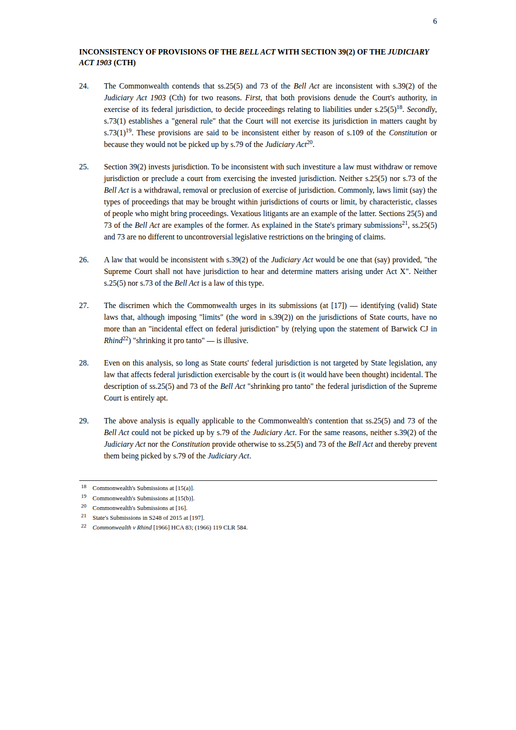6
Inconsistency of Provisions of the Bell Act with Section 39(2) of the Judiciary Act 1903 (Cth)
The Commonwealth contends that ss.25(5) and 73 of the Bell Act are inconsistent with s.39(2) of the Judiciary Act 1903 (Cth) for two reasons. First, that both provisions denude the Court's authority, in exercise of its federal jurisdiction, to decide proceedings relating to liabilities under s.25(5)18. Secondly, s.73(1) establishes a "general rule" that the Court will not exercise its jurisdiction in matters caught by s.73(1)19. These provisions are said to be inconsistent either by reason of s.109 of the Constitution or because they would not be picked up by s.79 of the Judiciary Act20.
Section 39(2) invests jurisdiction. To be inconsistent with such investiture a law must withdraw or remove jurisdiction or preclude a court from exercising the invested jurisdiction. Neither s.25(5) nor s.73 of the Bell Act is a withdrawal, removal or preclusion of exercise of jurisdiction. Commonly, laws limit (say) the types of proceedings that may be brought within jurisdictions of courts or limit, by characteristic, classes of people who might bring proceedings. Vexatious litigants are an example of the latter. Sections 25(5) and 73 of the Bell Act are examples of the former. As explained in the State's primary submissions21, ss.25(5) and 73 are no different to uncontroversial legislative restrictions on the bringing of claims.
A law that would be inconsistent with s.39(2) of the Judiciary Act would be one that (say) provided, "the Supreme Court shall not have jurisdiction to hear and determine matters arising under Act X". Neither s.25(5) nor s.73 of the Bell Act is a law of this type.
The discrimen which the Commonwealth urges in its submissions (at [17]) — identifying (valid) State laws that, although imposing "limits" (the word in s.39(2)) on the jurisdictions of State courts, have no more than an "incidental effect on federal jurisdiction" by (relying upon the statement of Barwick CJ in Rhind22) "shrinking it pro tanto" — is illusive.
Even on this analysis, so long as State courts' federal jurisdiction is not targeted by State legislation, any law that affects federal jurisdiction exercisable by the court is (it would have been thought) incidental. The description of ss.25(5) and 73 of the Bell Act "shrinking pro tanto" the federal jurisdiction of the Supreme Court is entirely apt.
The above analysis is equally applicable to the Commonwealth's contention that ss.25(5) and 73 of the Bell Act could not be picked up by s.79 of the Judiciary Act. For the same reasons, neither s.39(2) of the Judiciary Act nor the Constitution provide otherwise to ss.25(5) and 73 of the Bell Act and thereby prevent them being picked by s.79 of the Judiciary Act.
Commonwealth's Submissions at [15(a)].
Commonwealth's Submissions at [15(b)].
Commonwealth's Submissions at [16].
State's Submissions in S248 of 2015 at [197].
Commonwealth v Rhind [1966] HCA 83; (1966) 119 CLR 584.